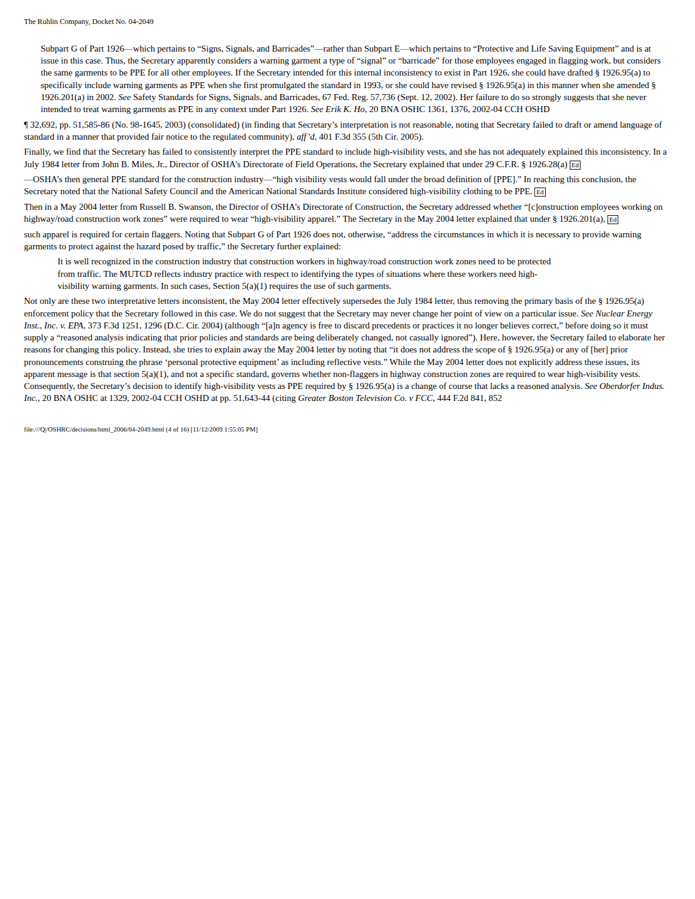The Ruhlin Company, Docket No. 04-2049
Subpart G of Part 1926—which pertains to “Signs, Signals, and Barricades”—rather than Subpart E—which pertains to “Protective and Life Saving Equipment” and is at issue in this case. Thus, the Secretary apparently considers a warning garment a type of “signal” or “barricade” for those employees engaged in flagging work, but considers the same garments to be PPE for all other employees. If the Secretary intended for this internal inconsistency to exist in Part 1926, she could have drafted § 1926.95(a) to specifically include warning garments as PPE when she first promulgated the standard in 1993, or she could have revised § 1926.95(a) in this manner when she amended § 1926.201(a) in 2002. See Safety Standards for Signs, Signals, and Barricades, 67 Fed. Reg. 57,736 (Sept. 12, 2002). Her failure to do so strongly suggests that she never intended to treat warning garments as PPE in any context under Part 1926. See Erik K. Ho, 20 BNA OSHC 1361, 1376, 2002-04 CCH OSHD
¶ 32,692, pp. 51,585-86 (No. 98-1645, 2003) (consolidated) (in finding that Secretary’s interpretation is not reasonable, noting that Secretary failed to draft or amend language of standard in a manner that provided fair notice to the regulated community), aff’d, 401 F.3d 355 (5th Cir. 2005).
Finally, we find that the Secretary has failed to consistently interpret the PPE standard to include high-visibility vests, and she has not adequately explained this inconsistency. In a July 1984 letter from John B. Miles, Jr., Director of OSHA’s Directorate of Field Operations, the Secretary explained that under 29 C.F.R. § 1926.28(a) Ed
—OSHA’s then general PPE standard for the construction industry—“high visibility vests would fall under the broad definition of [PPE].” In reaching this conclusion, the Secretary noted that the National Safety Council and the American National Standards Institute considered high-visibility clothing to be PPE. Ed
Then in a May 2004 letter from Russell B. Swanson, the Director of OSHA’s Directorate of Construction, the Secretary addressed whether “[c]onstruction employees working on highway/road construction work zones” were required to wear “high-visibility apparel.” The Secretary in the May 2004 letter explained that under § 1926.201(a), Ed
such apparel is required for certain flaggers. Noting that Subpart G of Part 1926 does not, otherwise, “address the circumstances in which it is necessary to provide warning garments to protect against the hazard posed by traffic,” the Secretary further explained:
It is well recognized in the construction industry that construction workers in highway/road construction work zones need to be protected from traffic. The MUTCD reflects industry practice with respect to identifying the types of situations where these workers need high-visibility warning garments. In such cases, Section 5(a)(1) requires the use of such garments.
Not only are these two interpretative letters inconsistent, the May 2004 letter effectively supersedes the July 1984 letter, thus removing the primary basis of the § 1926.95(a) enforcement policy that the Secretary followed in this case. We do not suggest that the Secretary may never change her point of view on a particular issue. See Nuclear Energy Inst., Inc. v. EPA, 373 F.3d 1251, 1296 (D.C. Cir. 2004) (although “[a]n agency is free to discard precedents or practices it no longer believes correct,” before doing so it must supply a “reasoned analysis indicating that prior policies and standards are being deliberately changed, not casually ignored”). Here, however, the Secretary failed to elaborate her reasons for changing this policy. Instead, she tries to explain away the May 2004 letter by noting that “it does not address the scope of § 1926.95(a) or any of [her] prior pronouncements construing the phrase ‘personal protective equipment’ as including reflective vests.” While the May 2004 letter does not explicitly address these issues, its apparent message is that section 5(a)(1), and not a specific standard, governs whether non-flaggers in highway construction zones are required to wear high-visibility vests. Consequently, the Secretary’s decision to identify high-visibility vests as PPE required by § 1926.95(a) is a change of course that lacks a reasoned analysis. See Oberdorfer Indus. Inc., 20 BNA OSHC at 1329, 2002-04 CCH OSHD at pp. 51,643-44 (citing Greater Boston Television Co. v FCC, 444 F.2d 841, 852
file:///Q|/OSHRC/decisions/html_2006/04-2049.html (4 of 16) [11/12/2009 1:55:05 PM]